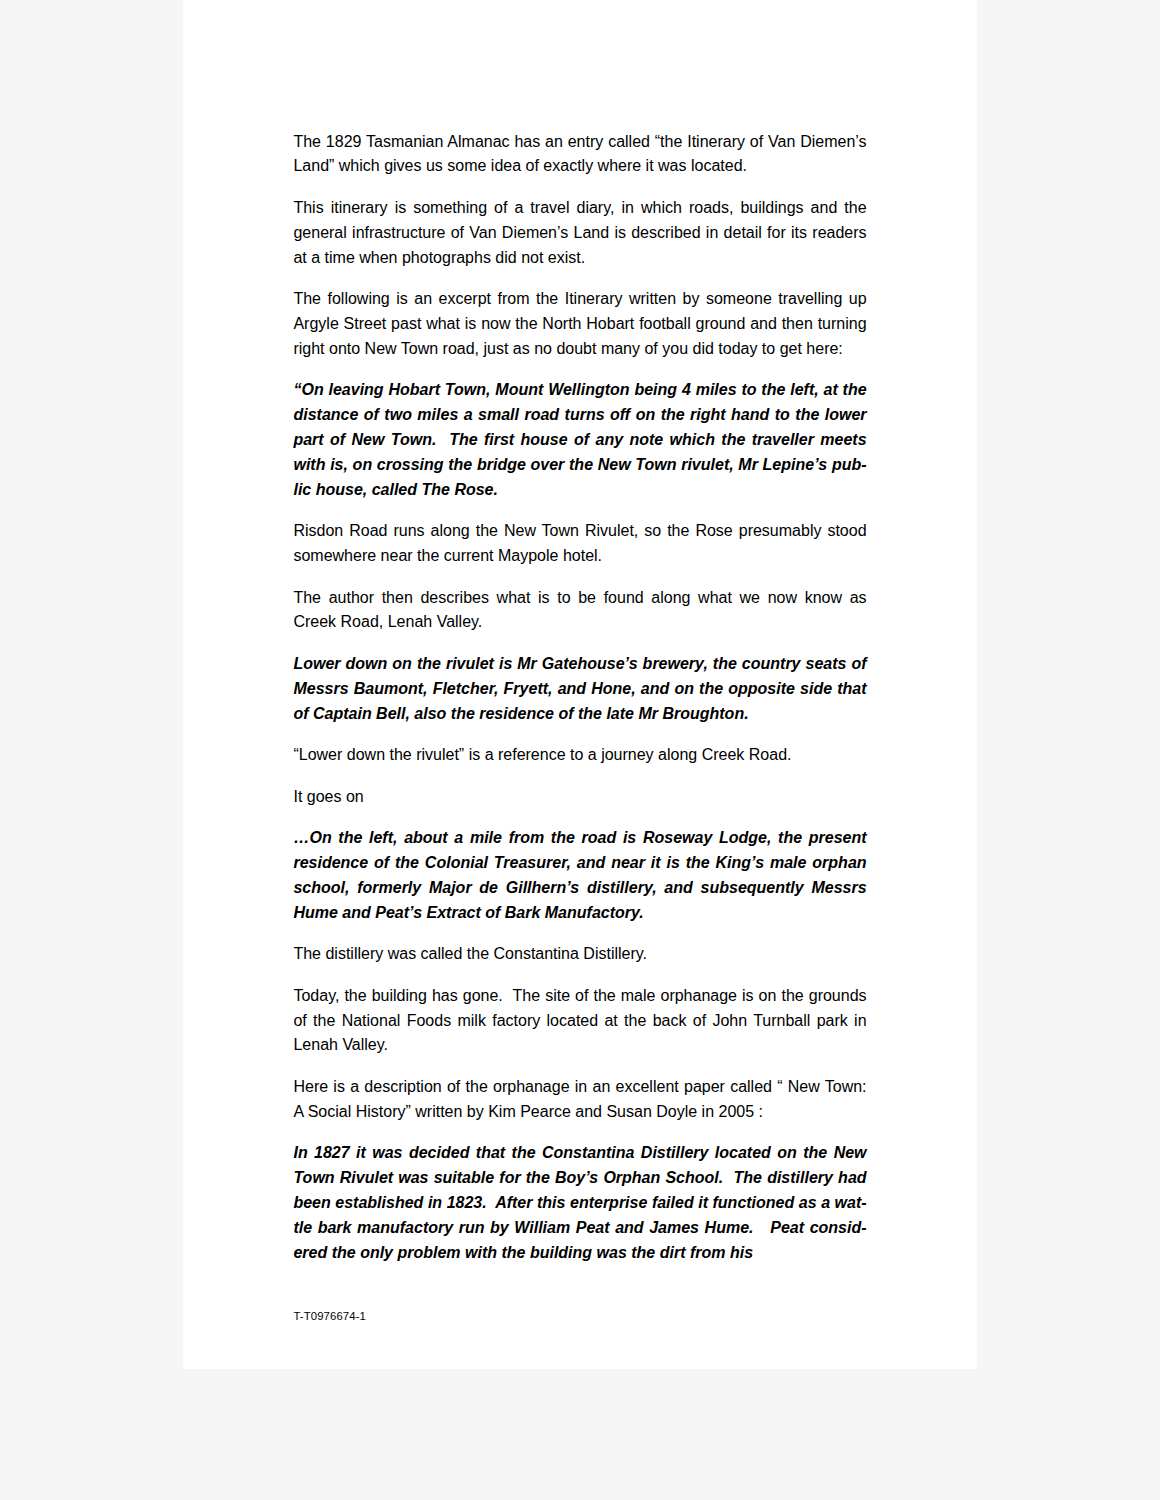The 1829 Tasmanian Almanac has an entry called “the Itinerary of Van Diemen’s Land” which gives us some idea of exactly where it was located.
This itinerary is something of a travel diary, in which roads, buildings and the general infrastructure of Van Diemen’s Land is described in detail for its readers at a time when photographs did not exist.
The following is an excerpt from the Itinerary written by someone travelling up Argyle Street past what is now the North Hobart football ground and then turning right onto New Town road, just as no doubt many of you did today to get here:
“On leaving Hobart Town, Mount Wellington being 4 miles to the left, at the distance of two miles a small road turns off on the right hand to the lower part of New Town. The first house of any note which the traveller meets with is, on crossing the bridge over the New Town rivulet, Mr Lepine’s public house, called The Rose.
Risdon Road runs along the New Town Rivulet, so the Rose presumably stood somewhere near the current Maypole hotel.
The author then describes what is to be found along what we now know as Creek Road, Lenah Valley.
Lower down on the rivulet is Mr Gatehouse’s brewery, the country seats of Messrs Baumont, Fletcher, Fryett, and Hone, and on the opposite side that of Captain Bell, also the residence of the late Mr Broughton.
“Lower down the rivulet” is a reference to a journey along Creek Road.
It goes on
…On the left, about a mile from the road is Roseway Lodge, the present residence of the Colonial Treasurer, and near it is the King’s male orphan school, formerly Major de Gillhern’s distillery, and subsequently Messrs Hume and Peat’s Extract of Bark Manufactory.
The distillery was called the Constantina Distillery.
Today, the building has gone. The site of the male orphanage is on the grounds of the National Foods milk factory located at the back of John Turnball park in Lenah Valley.
Here is a description of the orphanage in an excellent paper called “ New Town: A Social History” written by Kim Pearce and Susan Doyle in 2005 :
In 1827 it was decided that the Constantina Distillery located on the New Town Rivulet was suitable for the Boy’s Orphan School. The distillery had been established in 1823. After this enterprise failed it functioned as a wattle bark manufactory run by William Peat and James Hume. Peat considered the only problem with the building was the dirt from his
T-T0976674-1